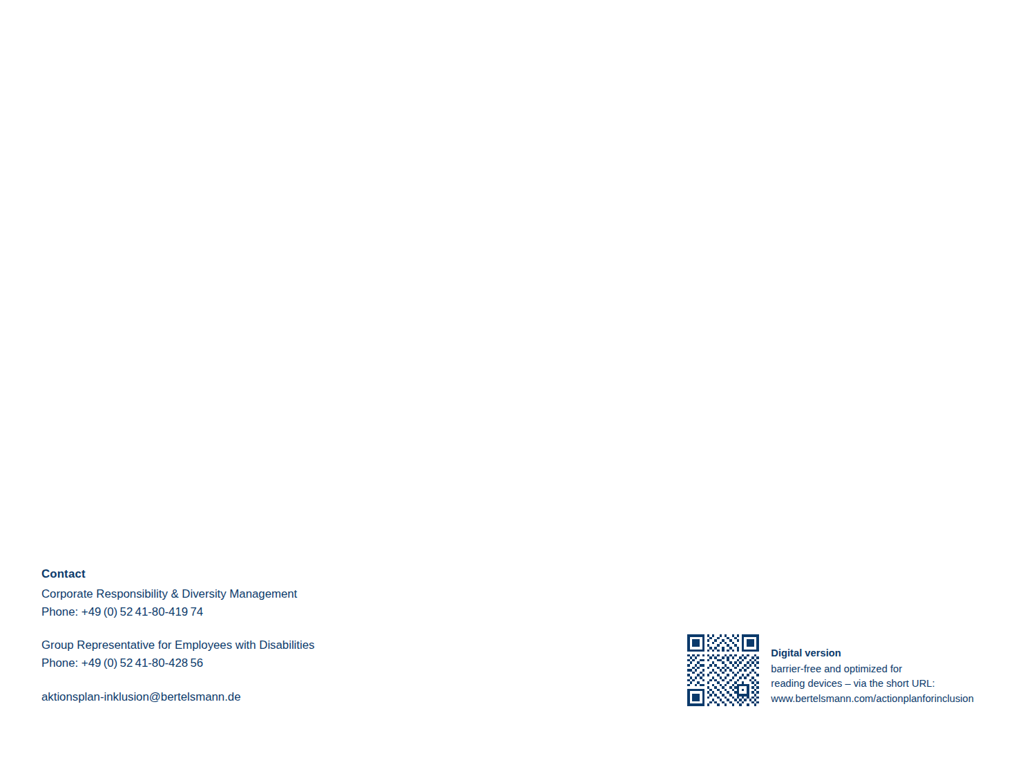Contact
Corporate Responsibility & Diversity Management
Phone: +49 (0) 52 41-80-419 74
Group Representative for Employees with Disabilities
Phone: +49 (0) 52 41-80-428 56
aktionsplan-inklusion@bertelsmann.de
Digital version barrier-free and optimized for
reading devices – via the short URL:
www.bertelsmann.com/actionplanforinclusion